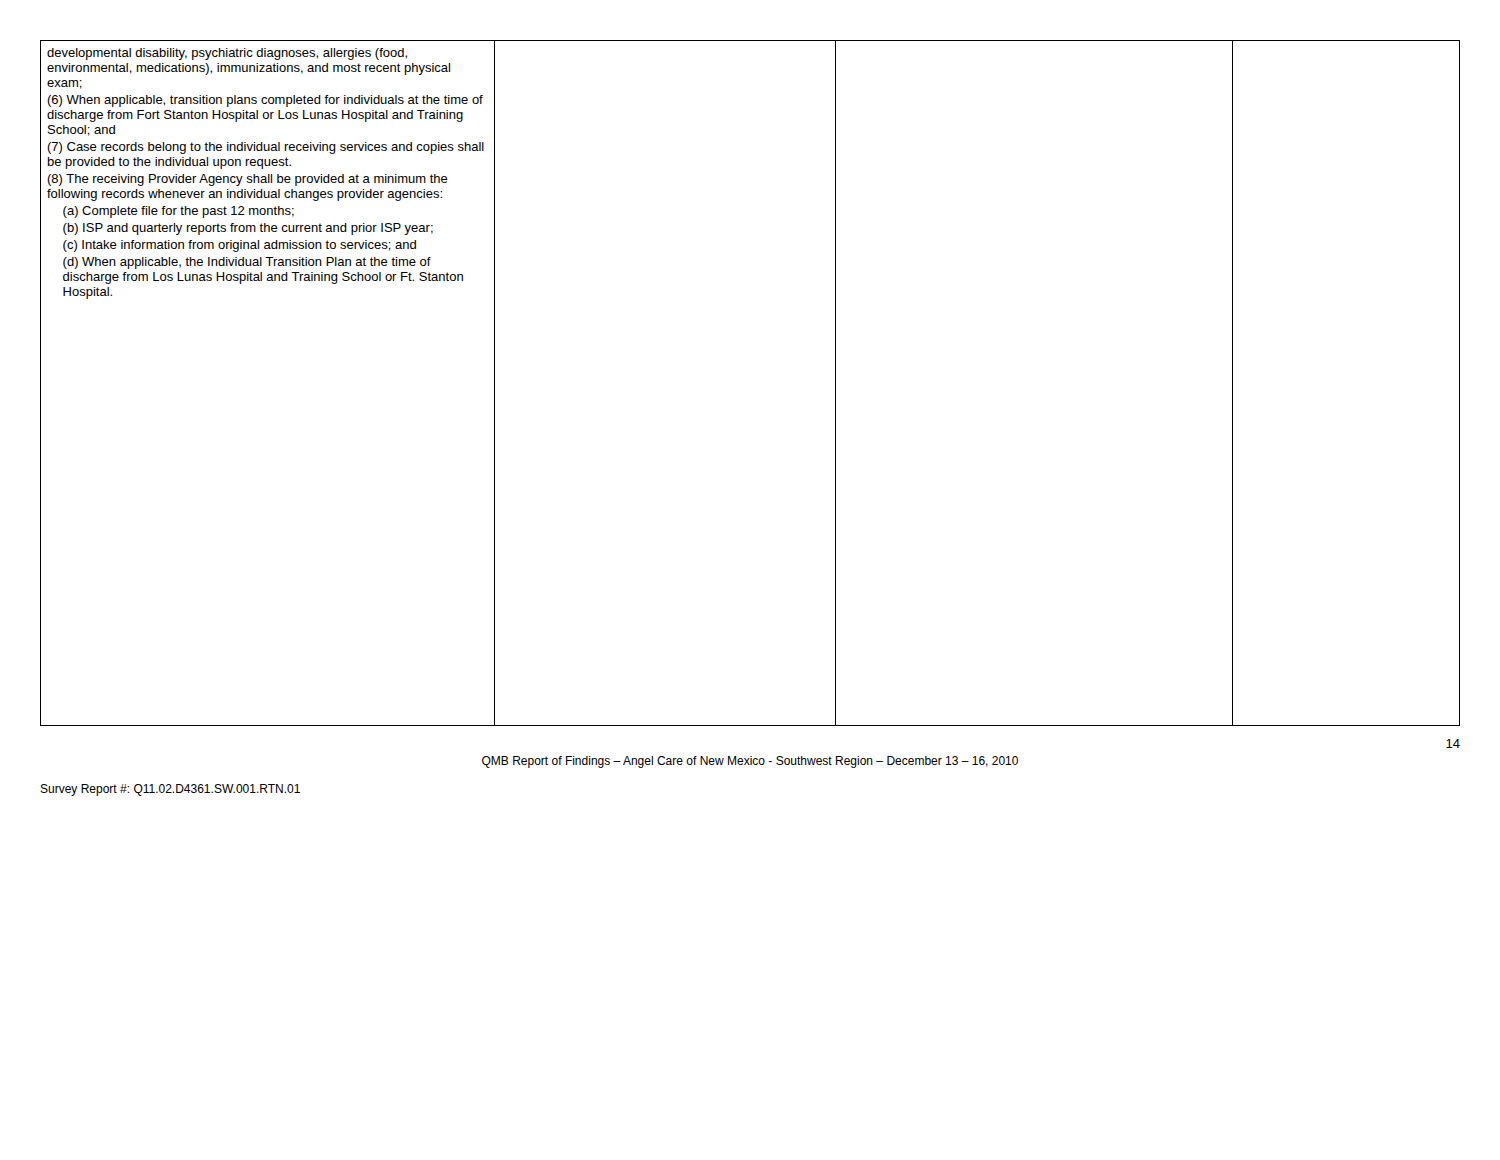| developmental disability, psychiatric diagnoses, allergies (food, environmental, medications), immunizations, and most recent physical exam; (6) When applicable, transition plans completed for individuals at the time of discharge from Fort Stanton Hospital or Los Lunas Hospital and Training School; and (7) Case records belong to the individual receiving services and copies shall be provided to the individual upon request. (8) The receiving Provider Agency shall be provided at a minimum the following records whenever an individual changes provider agencies: (a) Complete file for the past 12 months; (b) ISP and quarterly reports from the current and prior ISP year; (c) Intake information from original admission to services; and (d) When applicable, the Individual Transition Plan at the time of discharge from Los Lunas Hospital and Training School or Ft. Stanton Hospital. | | | |
14 QMB Report of Findings – Angel Care of New Mexico - Southwest Region – December 13 – 16, 2010
Survey Report #: Q11.02.D4361.SW.001.RTN.01